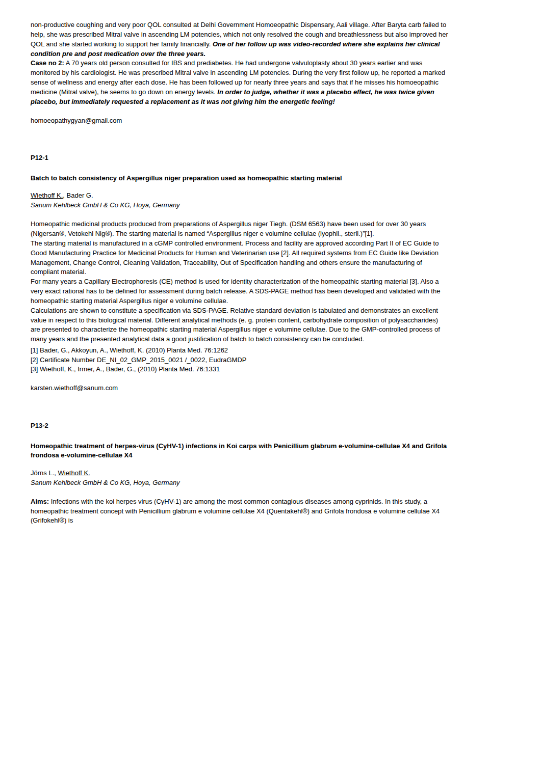non-productive coughing and very poor QOL consulted at Delhi Government Homoeopathic Dispensary, Aali village. After Baryta carb failed to help, she was prescribed Mitral valve in ascending LM potencies, which not only resolved the cough and breathlessness but also improved her QOL and she started working to support her family financially. One of her follow up was video-recorded where she explains her clinical condition pre and post medication over the three years.
Case no 2: A 70 years old person consulted for IBS and prediabetes. He had undergone valvuloplasty about 30 years earlier and was monitored by his cardiologist. He was prescribed Mitral valve in ascending LM potencies. During the very first follow up, he reported a marked sense of wellness and energy after each dose. He has been followed up for nearly three years and says that if he misses his homoeopathic medicine (Mitral valve), he seems to go down on energy levels. In order to judge, whether it was a placebo effect, he was twice given placebo, but immediately requested a replacement as it was not giving him the energetic feeling!
homoeopathygyan@gmail.com
P12-1
Batch to batch consistency of Aspergillus niger preparation used as homeopathic starting material
Wiethoff K., Bader G.
Sanum Kehlbeck GmbH & Co KG, Hoya, Germany
Homeopathic medicinal products produced from preparations of Aspergillus niger Tiegh. (DSM 6563) have been used for over 30 years (Nigersan®, Vetokehl Nig®). The starting material is named “Aspergillus niger e volumine cellulae (lyophil., steril.)”[1].
The starting material is manufactured in a cGMP controlled environment. Process and facility are approved according Part II of EC Guide to Good Manufacturing Practice for Medicinal Products for Human and Veterinarian use [2]. All required systems from EC Guide like Deviation Management, Change Control, Cleaning Validation, Traceability, Out of Specification handling and others ensure the manufacturing of compliant material.
For many years a Capillary Electrophoresis (CE) method is used for identity characterization of the homeopathic starting material [3]. Also a very exact rational has to be defined for assessment during batch release. A SDS-PAGE method has been developed and validated with the homeopathic starting material Aspergillus niger e volumine cellulae.
Calculations are shown to constitute a specification via SDS-PAGE. Relative standard deviation is tabulated and demonstrates an excellent value in respect to this biological material. Different analytical methods (e. g. protein content, carbohydrate composition of polysaccharides) are presented to characterize the homeopathic starting material Aspergillus niger e volumine cellulae. Due to the GMP-controlled process of many years and the presented analytical data a good justification of batch to batch consistency can be concluded.
[1] Bader, G., Akkoyun, A., Wiethoff, K. (2010) Planta Med. 76:1262
[2] Certificate Number DE_NI_02_GMP_2015_0021 /_0022, EudraGMDP
[3] Wiethoff, K., Irmer, A., Bader, G., (2010) Planta Med. 76:1331
karsten.wiethoff@sanum.com
P13-2
Homeopathic treatment of herpes-virus (CyHV-1) infections in Koi carps with Penicillium glabrum e-volumine-cellulae X4 and Grifola frondosa e-volumine-cellulae X4
Jörns L., Wiethoff K.
Sanum Kehlbeck GmbH & Co KG, Hoya, Germany
Aims: Infections with the koi herpes virus (CyHV-1) are among the most common contagious diseases among cyprinids. In this study, a homeopathic treatment concept with Penicillium glabrum e volumine cellulae X4 (Quentakehl®) and Grifola frondosa e volumine cellulae X4 (Grifokehl®) is